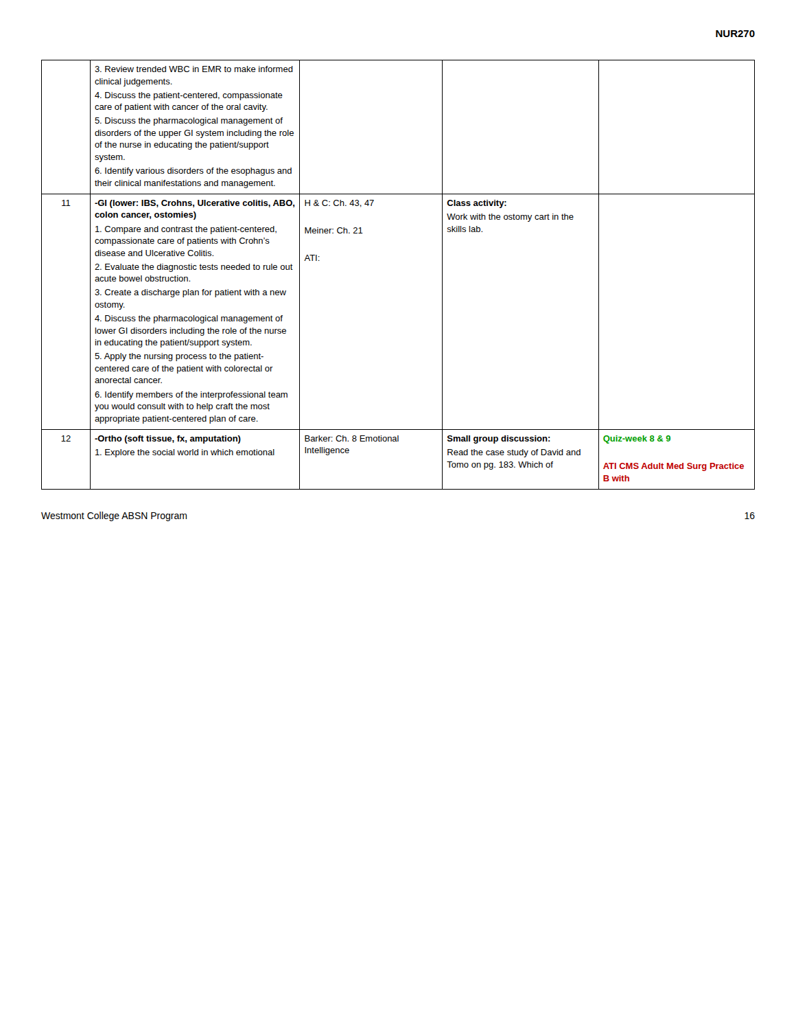NUR270
| | 3. Review trended WBC in EMR to make informed clinical judgements. 4. Discuss the patient-centered, compassionate care of patient with cancer of the oral cavity. 5. Discuss the pharmacological management of disorders of the upper GI system including the role of the nurse in educating the patient/support system. 6. Identify various disorders of the esophagus and their clinical manifestations and management. | | | |
| 11 | -GI (lower: IBS, Crohns, Ulcerative colitis, ABO, colon cancer, ostomies) 1. Compare and contrast the patient-centered, compassionate care of patients with Crohn’s disease and Ulcerative Colitis. 2. Evaluate the diagnostic tests needed to rule out acute bowel obstruction. 3. Create a discharge plan for patient with a new ostomy. 4. Discuss the pharmacological management of lower GI disorders including the role of the nurse in educating the patient/support system. 5. Apply the nursing process to the patient-centered care of the patient with colorectal or anorectal cancer. 6. Identify members of the interprofessional team you would consult with to help craft the most appropriate patient-centered plan of care. | H & C: Ch. 43, 47 Meiner: Ch. 21 ATI: | Class activity: Work with the ostomy cart in the skills lab. | |
| 12 | -Ortho (soft tissue, fx, amputation) 1. Explore the social world in which emotional | Barker: Ch. 8 Emotional Intelligence | Small group discussion: Read the case study of David and Tomo on pg. 183. Which of | Quiz-week 8 & 9 ATI CMS Adult Med Surg Practice B with |
Westmont College ABSN Program 16